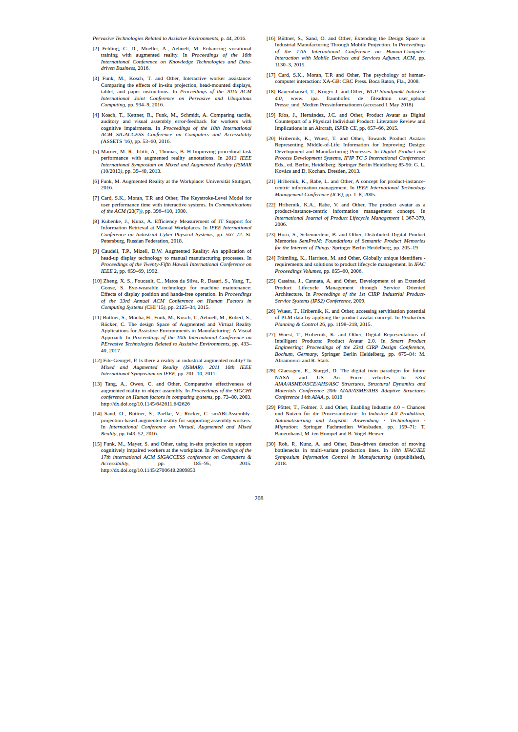Pervasive Technologies Related to Assistive Environments, p. 44, 2016.
[2] Fehling, C. D., Mueller, A., Aehnelt, M. Enhancing vocational training with augmented reality. In Proceedings of the 16th International Conference on Knowledge Technologies and Data-driven Business, 2016.
[3] Funk, M., Kosch, T. and Other, Interactive worker assistance: Comparing the effects of in-situ projection, head-mounted displays, tablet, and paper instructions. In Proceedings of the 2016 ACM International Joint Conference on Pervasive and Ubiquitous Computing, pp. 934–9, 2016.
[4] Kosch, T., Kettner, R., Funk, M., Schmidt, A. Comparing tactile, auditory and visual assembly error-feedback for workers with cognitive impairments. In Proceedings of the 18th International ACM SIGACCESS Conference on Computers and Accessibility (ASSETS '16), pp. 53–60, 2016.
[5] Marner, M. R., Irlitti, A., Thomas, B. H Improving procedural task performance with augmented reality annotations. In 2013 IEEE International Symposium on Mixed and Augmented Reality (ISMAR (10/2013), pp. 39–48, 2013.
[6] Funk, M. Augmented Reality at the Workplace: Universität Stuttgart, 2016.
[7] Card, S.K., Moran, T.P. and Other, The Keystroke-Level Model for user performance time with interactive systems. In Communications of the ACM (23(7)), pp. 396–410, 1980.
[8] Kubenke, J., Kunz, A. Efficiency Measurement of IT Support for Information Retrieval at Manual Workplaces. In IEEE International Conference on Industrial Cyber-Physical Systems, pp. 567–72. St. Petersburg, Russian Federation, 2018.
[9] Caudell, T.P., Mizell, D.W. Augmented Reality: An application of head-up display technology to manual manufacturing processes. In Proceedings of the Twenty-Fifth Hawaii International Conference on IEEE 2, pp. 659–69, 1992.
[10] Zheng, X. S., Foucault, C., Matos da Silva, P., Dasari, S., Yang, T., Goose, S. Eye-wearable technology for machine maintenance: Effects of display position and hands-free operation. In Proceedings of the 33rd Annual ACM Conference on Human Factors in Computing Systems (CHI '15), pp. 2125–34, 2015.
[11] Büttner, S., Mucha, H., Funk, M., Kosch, T., Aehnelt, M., Robert, S., Röcker, C. The design Space of Augmented and Virtual Reality Applications for Assistive Environments in Manufacturing: A Visual Approach. In Proceedings of the 10th International Conference on PErvasive Technologies Related to Assistive Environments, pp. 433–40, 2017.
[12] Fite-Georgel, P. Is there a reality in industrial augmented reality? In Mixed and Augmented Reality (ISMAR). 2011 10th IEEE International Symposium on IEEE, pp. 201–10, 2011.
[13] Tang, A., Owen, C. and Other, Comparative effectiveness of augmented reality in object assembly. In Proceedings of the SIGCHI conference on Human factors in computing systems, pp. 73–80, 2003. http://dx.doi.org/10.1145/642611.642626
[14] Sand, O., Büttner, S., Paelke, V., Röcker, C. smARt.Assembly-projection-based augmented reality for supporting assembly workers. In International Conference on Virtual, Augmented and Mixed Reality, pp. 643–52, 2016.
[15] Funk, M., Mayer, S. and Other, using in-situ projection to support cognitively impaired workers at the workplace. In Proceedings of the 17th international ACM SIGACCESS conference on Computers & Accessibility, pp. 185–95, 2015. http://dx.doi.org/10.1145/2700648.2809853
[16] Büttner, S., Sand, O. and Other, Extending the Design Space in Industrial Manufacturing Through Mobile Projection. In Proceedings of the 17th International Conference on Human-Computer Interaction with Mobile Devices and Services Adjunct. ACM, pp. 1130–3, 2015.
[17] Card, S.K., Moran, T.P. and Other, The psychology of human-computer interaction: XA-GB: CRC Press. Boca Raton, Fla., 2008.
[18] Bauernhansel, T., Krüger J. and Other, WGP-Standpunkt Industrie 4.0, www. ipa. fraunhofer. de fileadmin user_upload Presse_und_Medien Pressinformationen (accessed 1 May 2018)
[19] Ríos, J., Hernández, J.C. and Other, Product Avatar as Digital Counterpart of a Physical Individual Product: Literature Review and Implications in an Aircraft, ISPEb CE, pp. 657–66, 2015.
[20] Hribernik, K., Wuest, T. and Other, Towards Product Avatars Representing Middle-of-Life Information for Improving Design: Development and Manufacturing Processes. In Digital Product and Process Development Systems, IFIP TC 5 International Conference: Eds., ed. Berlin, Heidelberg: Springer Berlin Heidelberg 85-96: G. L. Kovács and D. Kochan. Dresden, 2013.
[21] Hribernik, K., Rabe, L. and Other, A concept for product-instance-centric information management. In IEEE International Technology Management Conference (ICE), pp. 1–8, 2005.
[22] Hribernik, K.A., Rabe, V. and Other, The product avatar as a product-instance-centric information management concept. In International Journal of Product Lifecycle Management 1 367-379, 2006.
[23] Horn, S., Schennerlein, B. and Other, Distributed Digital Product Memories SemProM: Foundations of Semantic Product Memories for the Internet of Things: Springer Berlin Heidelberg, pp. 205–19
[24] Främling, K., Harrison, M. and Other, Globally unique identifiers - requirements and solutions to product lifecycle management. In IFAC Proceedings Volumes, pp. 855–60, 2006.
[25] Cassina, J., Cannata, A. and Other, Development of an Extended Product Lifecycle Management through Service Oriented Architecture. In Proceedings of the 1st CIRP Industrial Product-Service Systems (IPS2) Conference, 2009.
[26] Wuest, T., Hribernik, K. and Other, accessing servitisation potential of PLM data by applying the product avatar concept. In Production Planning & Control 26, pp. 1198–218, 2015.
[27] Wuest, T., Hribernik, K. and Other, Digital Representations of Intelligent Products: Product Avatar 2.0. In Smart Product Engineering: Proceedings of the 23rd CIRP Design Conference, Bochum, Germany, Springer Berlin Heidelberg, pp. 675–84: M. Abramovici and R. Stark
[28] Glaessgen, E., Stargel, D. The digital twin paradigm for future NASA and US Air Force vehicles. In 53rd AIAA/ASME/ASCE/AHS/ASC Structures, Structural Dynamics and Materials Conference 20th AIAA/ASME/AHS Adaptive Structures Conference 14th AIAA, p. 1818
[29] Pötter, T., Folmer, J. and Other, Enabling Industrie 4.0 – Chancen und Nutzen für die Prozessindustrie. In Industrie 4.0 Produktion, Automatisierung und Logistik: Anwendung · Technologien · Migration: Springer Fachmedien Wiesbaden, pp. 159–71: T. Bauernhansl, M. ten Hompel and B. Vogel-Heuser
[30] Roh, P., Kunz, A. and Other, Data-driven detection of moving bottlenecks in multi-variant production lines. In 18th IFAC/IEE Symposium Information Control in Manufacturing (unpublished), 2018.
208